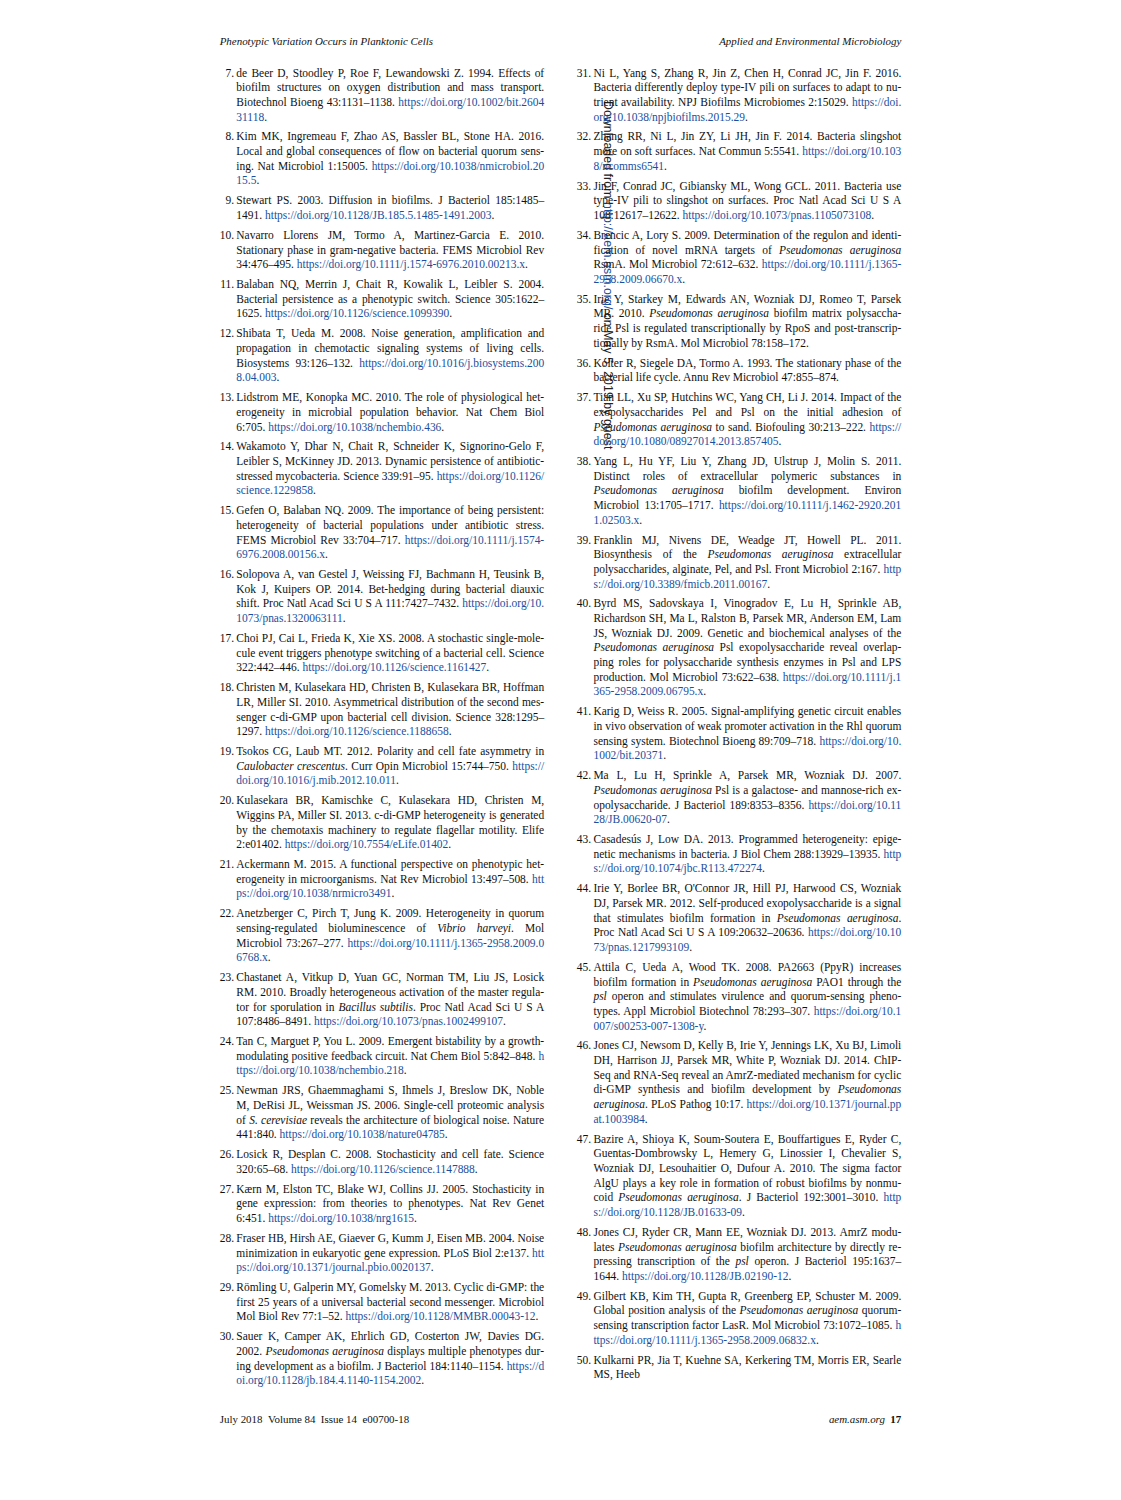Downloaded from http://aem.asm.org/ on May 5, 2019 by guest
Phenotypic Variation Occurs in Planktonic Cells
Applied and Environmental Microbiology
de Beer D, Stoodley P, Roe F, Lewandowski Z. 1994. Effects of biofilm structures on oxygen distribution and mass transport. Biotechnol Bioeng 43:1131–1138. https://doi.org/10.1002/bit.260431118.
Kim MK, Ingremeau F, Zhao AS, Bassler BL, Stone HA. 2016. Local and global consequences of flow on bacterial quorum sensing. Nat Microbiol 1:15005. https://doi.org/10.1038/nmicrobiol.2015.5.
Stewart PS. 2003. Diffusion in biofilms. J Bacteriol 185:1485–1491. https://doi.org/10.1128/JB.185.5.1485-1491.2003.
Navarro Llorens JM, Tormo A, Martinez-Garcia E. 2010. Stationary phase in gram-negative bacteria. FEMS Microbiol Rev 34:476–495. https://doi.org/10.1111/j.1574-6976.2010.00213.x.
Balaban NQ, Merrin J, Chait R, Kowalik L, Leibler S. 2004. Bacterial persistence as a phenotypic switch. Science 305:1622–1625. https://doi.org/10.1126/science.1099390.
Shibata T, Ueda M. 2008. Noise generation, amplification and propagation in chemotactic signaling systems of living cells. Biosystems 93:126–132. https://doi.org/10.1016/j.biosystems.2008.04.003.
Lidstrom ME, Konopka MC. 2010. The role of physiological heterogeneity in microbial population behavior. Nat Chem Biol 6:705. https://doi.org/10.1038/nchembio.436.
Wakamoto Y, Dhar N, Chait R, Schneider K, Signorino-Gelo F, Leibler S, McKinney JD. 2013. Dynamic persistence of antibiotic-stressed mycobacteria. Science 339:91–95. https://doi.org/10.1126/science.1229858.
Gefen O, Balaban NQ. 2009. The importance of being persistent: heterogeneity of bacterial populations under antibiotic stress. FEMS Microbiol Rev 33:704–717. https://doi.org/10.1111/j.1574-6976.2008.00156.x.
Solopova A, van Gestel J, Weissing FJ, Bachmann H, Teusink B, Kok J, Kuipers OP. 2014. Bet-hedging during bacterial diauxic shift. Proc Natl Acad Sci U S A 111:7427–7432. https://doi.org/10.1073/pnas.1320063111.
Choi PJ, Cai L, Frieda K, Xie XS. 2008. A stochastic single-molecule event triggers phenotype switching of a bacterial cell. Science 322:442–446. https://doi.org/10.1126/science.1161427.
Christen M, Kulasekara HD, Christen B, Kulasekara BR, Hoffman LR, Miller SI. 2010. Asymmetrical distribution of the second messenger c-di-GMP upon bacterial cell division. Science 328:1295–1297. https://doi.org/10.1126/science.1188658.
Tsokos CG, Laub MT. 2012. Polarity and cell fate asymmetry in Caulobacter crescentus. Curr Opin Microbiol 15:744–750. https://doi.org/10.1016/j.mib.2012.10.011.
Kulasekara BR, Kamischke C, Kulasekara HD, Christen M, Wiggins PA, Miller SI. 2013. c-di-GMP heterogeneity is generated by the chemotaxis machinery to regulate flagellar motility. Elife 2:e01402. https://doi.org/10.7554/eLife.01402.
Ackermann M. 2015. A functional perspective on phenotypic heterogeneity in microorganisms. Nat Rev Microbiol 13:497–508. https://doi.org/10.1038/nrmicro3491.
Anetzberger C, Pirch T, Jung K. 2009. Heterogeneity in quorum sensing-regulated bioluminescence of Vibrio harveyi. Mol Microbiol 73:267–277. https://doi.org/10.1111/j.1365-2958.2009.06768.x.
Chastanet A, Vitkup D, Yuan GC, Norman TM, Liu JS, Losick RM. 2010. Broadly heterogeneous activation of the master regulator for sporulation in Bacillus subtilis. Proc Natl Acad Sci U S A 107:8486–8491. https://doi.org/10.1073/pnas.1002499107.
Tan C, Marguet P, You L. 2009. Emergent bistability by a growth-modulating positive feedback circuit. Nat Chem Biol 5:842–848. https://doi.org/10.1038/nchembio.218.
Newman JRS, Ghaemmaghami S, Ihmels J, Breslow DK, Noble M, DeRisi JL, Weissman JS. 2006. Single-cell proteomic analysis of S. cerevisiae reveals the architecture of biological noise. Nature 441:840. https://doi.org/10.1038/nature04785.
Losick R, Desplan C. 2008. Stochasticity and cell fate. Science 320:65–68. https://doi.org/10.1126/science.1147888.
Kærn M, Elston TC, Blake WJ, Collins JJ. 2005. Stochasticity in gene expression: from theories to phenotypes. Nat Rev Genet 6:451. https://doi.org/10.1038/nrg1615.
Fraser HB, Hirsh AE, Giaever G, Kumm J, Eisen MB. 2004. Noise minimization in eukaryotic gene expression. PLoS Biol 2:e137. https://doi.org/10.1371/journal.pbio.0020137.
Römling U, Galperin MY, Gomelsky M. 2013. Cyclic di-GMP: the first 25 years of a universal bacterial second messenger. Microbiol Mol Biol Rev 77:1–52. https://doi.org/10.1128/MMBR.00043-12.
Sauer K, Camper AK, Ehrlich GD, Costerton JW, Davies DG. 2002. Pseudomonas aeruginosa displays multiple phenotypes during development as a biofilm. J Bacteriol 184:1140–1154. https://doi.org/10.1128/jb.184.4.1140-1154.2002.
Ni L, Yang S, Zhang R, Jin Z, Chen H, Conrad JC, Jin F. 2016. Bacteria differently deploy type-IV pili on surfaces to adapt to nutrient availability. NPJ Biofilms Microbiomes 2:15029. https://doi.org/10.1038/npjbiofilms.2015.29.
Zhang RR, Ni L, Jin ZY, Li JH, Jin F. 2014. Bacteria slingshot more on soft surfaces. Nat Commun 5:5541. https://doi.org/10.1038/ncomms6541.
Jin F, Conrad JC, Gibiansky ML, Wong GCL. 2011. Bacteria use type-IV pili to slingshot on surfaces. Proc Natl Acad Sci U S A 108:12617–12622. https://doi.org/10.1073/pnas.1105073108.
Brencic A, Lory S. 2009. Determination of the regulon and identification of novel mRNA targets of Pseudomonas aeruginosa RsmA. Mol Microbiol 72:612–632. https://doi.org/10.1111/j.1365-2958.2009.06670.x.
Irie Y, Starkey M, Edwards AN, Wozniak DJ, Romeo T, Parsek MR. 2010. Pseudomonas aeruginosa biofilm matrix polysaccharide Psl is regulated transcriptionally by RpoS and post-transcriptionally by RsmA. Mol Microbiol 78:158–172.
Kolter R, Siegele DA, Tormo A. 1993. The stationary phase of the bacterial life cycle. Annu Rev Microbiol 47:855–874.
Tian LL, Xu SP, Hutchins WC, Yang CH, Li J. 2014. Impact of the exopolysaccharides Pel and Psl on the initial adhesion of Pseudomonas aeruginosa to sand. Biofouling 30:213–222. https://doi.org/10.1080/08927014.2013.857405.
Yang L, Hu YF, Liu Y, Zhang JD, Ulstrup J, Molin S. 2011. Distinct roles of extracellular polymeric substances in Pseudomonas aeruginosa biofilm development. Environ Microbiol 13:1705–1717. https://doi.org/10.1111/j.1462-2920.2011.02503.x.
Franklin MJ, Nivens DE, Weadge JT, Howell PL. 2011. Biosynthesis of the Pseudomonas aeruginosa extracellular polysaccharides, alginate, Pel, and Psl. Front Microbiol 2:167. https://doi.org/10.3389/fmicb.2011.00167.
Byrd MS, Sadovskaya I, Vinogradov E, Lu H, Sprinkle AB, Richardson SH, Ma L, Ralston B, Parsek MR, Anderson EM, Lam JS, Wozniak DJ. 2009. Genetic and biochemical analyses of the Pseudomonas aeruginosa Psl exopolysaccharide reveal overlapping roles for polysaccharide synthesis enzymes in Psl and LPS production. Mol Microbiol 73:622–638. https://doi.org/10.1111/j.1365-2958.2009.06795.x.
Karig D, Weiss R. 2005. Signal-amplifying genetic circuit enables in vivo observation of weak promoter activation in the Rhl quorum sensing system. Biotechnol Bioeng 89:709–718. https://doi.org/10.1002/bit.20371.
Ma L, Lu H, Sprinkle A, Parsek MR, Wozniak DJ. 2007. Pseudomonas aeruginosa Psl is a galactose- and mannose-rich exopolysaccharide. J Bacteriol 189:8353–8356. https://doi.org/10.1128/JB.00620-07.
Casadesús J, Low DA. 2013. Programmed heterogeneity: epigenetic mechanisms in bacteria. J Biol Chem 288:13929–13935. https://doi.org/10.1074/jbc.R113.472274.
Irie Y, Borlee BR, O'Connor JR, Hill PJ, Harwood CS, Wozniak DJ, Parsek MR. 2012. Self-produced exopolysaccharide is a signal that stimulates biofilm formation in Pseudomonas aeruginosa. Proc Natl Acad Sci U S A 109:20632–20636. https://doi.org/10.1073/pnas.1217993109.
Attila C, Ueda A, Wood TK. 2008. PA2663 (PpyR) increases biofilm formation in Pseudomonas aeruginosa PAO1 through the psl operon and stimulates virulence and quorum-sensing phenotypes. Appl Microbiol Biotechnol 78:293–307. https://doi.org/10.1007/s00253-007-1308-y.
Jones CJ, Newsom D, Kelly B, Irie Y, Jennings LK, Xu BJ, Limoli DH, Harrison JJ, Parsek MR, White P, Wozniak DJ. 2014. ChIP-Seq and RNA-Seq reveal an AmrZ-mediated mechanism for cyclic di-GMP synthesis and biofilm development by Pseudomonas aeruginosa. PLoS Pathog 10:17. https://doi.org/10.1371/journal.ppat.1003984.
Bazire A, Shioya K, Soum-Soutera E, Bouffartigues E, Ryder C, Guentas-Dombrowsky L, Hemery G, Linossier I, Chevalier S, Wozniak DJ, Lesouhaitier O, Dufour A. 2010. The sigma factor AlgU plays a key role in formation of robust biofilms by nonmucoid Pseudomonas aeruginosa. J Bacteriol 192:3001–3010. https://doi.org/10.1128/JB.01633-09.
Jones CJ, Ryder CR, Mann EE, Wozniak DJ. 2013. AmrZ modulates Pseudomonas aeruginosa biofilm architecture by directly repressing transcription of the psl operon. J Bacteriol 195:1637–1644. https://doi.org/10.1128/JB.02190-12.
Gilbert KB, Kim TH, Gupta R, Greenberg EP, Schuster M. 2009. Global position analysis of the Pseudomonas aeruginosa quorum-sensing transcription factor LasR. Mol Microbiol 73:1072–1085. https://doi.org/10.1111/j.1365-2958.2009.06832.x.
Kulkarni PR, Jia T, Kuehne SA, Kerkering TM, Morris ER, Searle MS, Heeb
July 2018 Volume 84 Issue 14 e00700-18
aem.asm.org 17